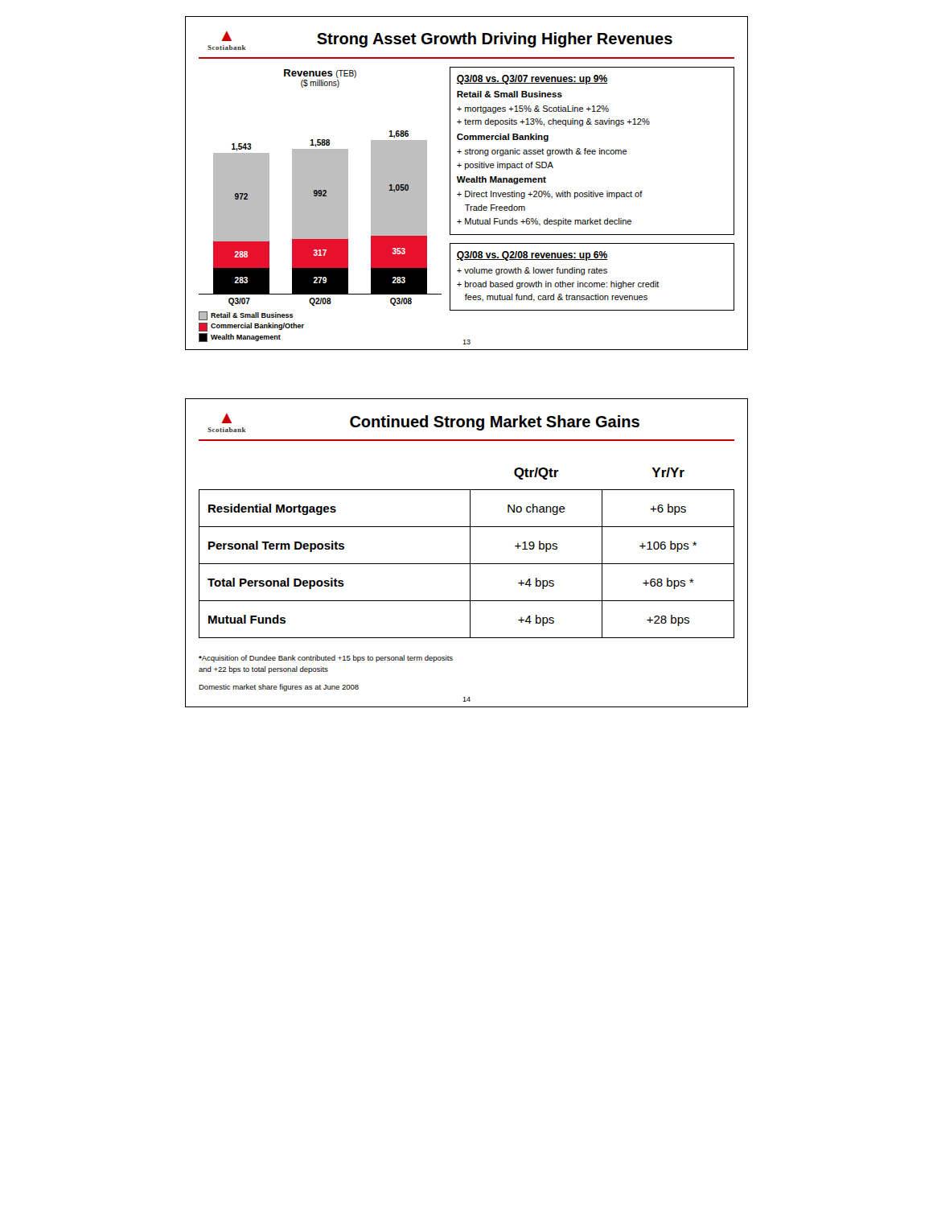▲ Scotiabank
Strong Asset Growth Driving Higher Revenues
Revenues (TEB)
($ millions)
1,543
972
288
283
1,588
992
317
279
1,686
1,050
353
283
Q3/07 Q2/08 Q3/08
Retail & Small Business
Commercial Banking/Other
Wealth Management
Q3/08 vs. Q3/07 revenues: up 9%
Retail & Small Business
+ mortgages +15% & ScotiaLine +12%
+ term deposits +13%, chequing & savings +12%
Commercial Banking
+ strong organic asset growth & fee income
+ positive impact of SDA
Wealth Management
+ Direct Investing +20%, with positive impact of
Trade Freedom
+ Mutual Funds +6%, despite market decline
Q3/08 vs. Q2/08 revenues: up 6%
+ volume growth & lower funding rates
+ broad based growth in other income: higher credit
fees, mutual fund, card & transaction revenues
13
▲ Scotiabank
Continued Strong Market Share Gains
| | Qtr/Qtr | Yr/Yr |
| --- | --- | --- |
| Residential Mortgages | No change | +6 bps |
| Personal Term Deposits | +19 bps | +106 bps * |
| Total Personal Deposits | +4 bps | +68 bps * |
| Mutual Funds | +4 bps | +28 bps |
*Acquisition of Dundee Bank contributed +15 bps to personal term deposits
and +22 bps to total personal deposits
Domestic market share figures as at June 2008
14